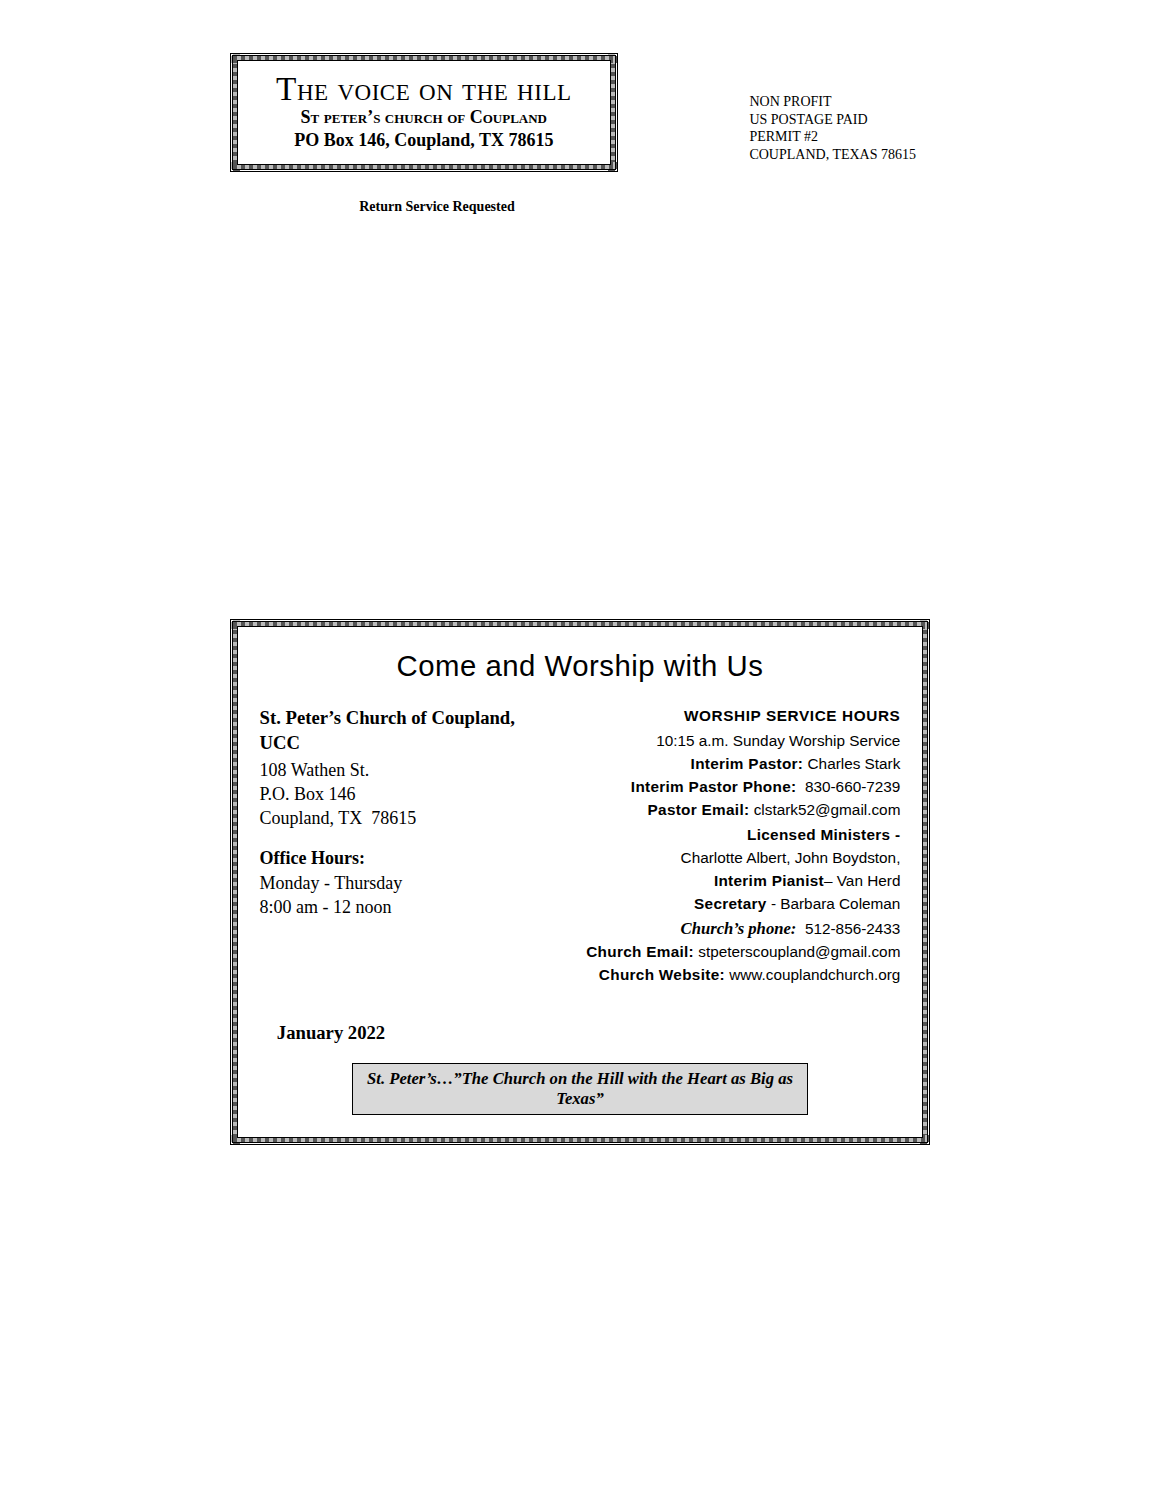The voice on the hill
St peter’s church of Coupland
PO Box 146, Coupland, TX 78615
NON PROFIT
US POSTAGE PAID
PERMIT #2
COUPLAND, TEXAS 78615
Return Service Requested
Come and Worship with Us
St. Peter’s Church of Coupland, UCC
108 Wathen St.
P.O. Box 146
Coupland, TX 78615
Office Hours:
Monday - Thursday
8:00 am - 12 noon
January 2022
WORSHIP SERVICE HOURS
10:15 a.m. Sunday Worship Service
Interim Pastor: Charles Stark
Interim Pastor Phone: 830-660-7239
Pastor Email: clstark52@gmail.com
Licensed Ministers -
Charlotte Albert, John Boydston,
Interim Pianist– Van Herd
Secretary - Barbara Coleman
Church’s phone: 512-856-2433
Church Email: stpeterscoupland@gmail.com
Church Website: www.couplandchurch.org
St. Peter’s…”The Church on the Hill with the Heart as Big as Texas”